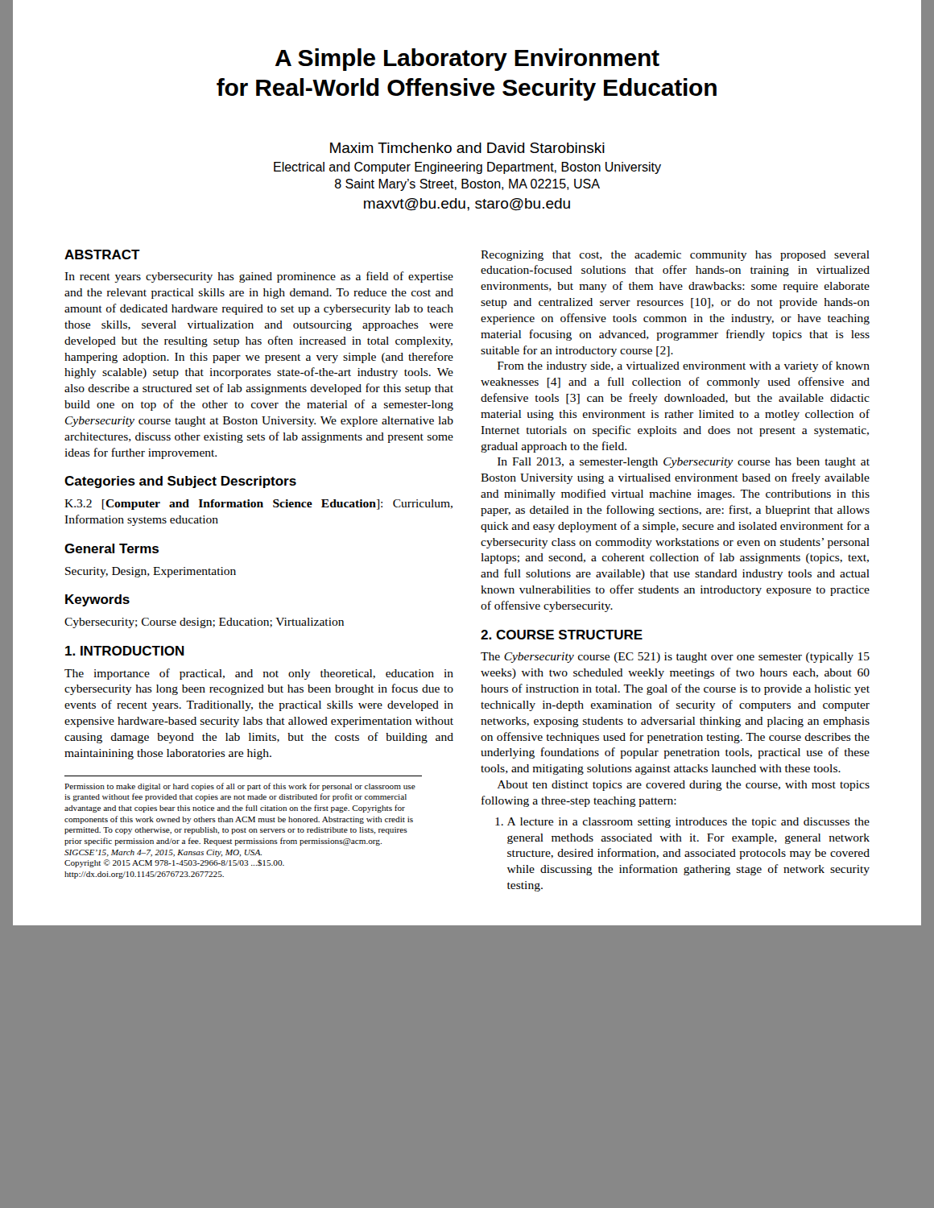A Simple Laboratory Environment
for Real-World Offensive Security Education
Maxim Timchenko and David Starobinski
Electrical and Computer Engineering Department, Boston University
8 Saint Mary’s Street, Boston, MA 02215, USA
maxvt@bu.edu, staro@bu.edu
ABSTRACT
In recent years cybersecurity has gained prominence as a field of expertise and the relevant practical skills are in high demand. To reduce the cost and amount of dedicated hardware required to set up a cybersecurity lab to teach those skills, several virtualization and outsourcing approaches were developed but the resulting setup has often increased in total complexity, hampering adoption. In this paper we present a very simple (and therefore highly scalable) setup that incorporates state-of-the-art industry tools. We also describe a structured set of lab assignments developed for this setup that build one on top of the other to cover the material of a semester-long Cybersecurity course taught at Boston University. We explore alternative lab architectures, discuss other existing sets of lab assignments and present some ideas for further improvement.
Categories and Subject Descriptors
K.3.2 [Computer and Information Science Education]: Curriculum, Information systems education
General Terms
Security, Design, Experimentation
Keywords
Cybersecurity; Course design; Education; Virtualization
1. INTRODUCTION
The importance of practical, and not only theoretical, education in cybersecurity has long been recognized but has been brought in focus due to events of recent years. Traditionally, the practical skills were developed in expensive hardware-based security labs that allowed experimentation without causing damage beyond the lab limits, but the costs of building and maintainining those laboratories are high.
Permission to make digital or hard copies of all or part of this work for personal or classroom use is granted without fee provided that copies are not made or distributed for profit or commercial advantage and that copies bear this notice and the full citation on the first page. Copyrights for components of this work owned by others than ACM must be honored. Abstracting with credit is permitted. To copy otherwise, or republish, to post on servers or to redistribute to lists, requires prior specific permission and/or a fee. Request permissions from permissions@acm.org.
SIGCSE’15, March 4–7, 2015, Kansas City, MO, USA.
Copyright © 2015 ACM 978-1-4503-2966-8/15/03 ...$15.00.
http://dx.doi.org/10.1145/2676723.2677225.
Recognizing that cost, the academic community has proposed several education-focused solutions that offer hands-on training in virtualized environments, but many of them have drawbacks: some require elaborate setup and centralized server resources [10], or do not provide hands-on experience on offensive tools common in the industry, or have teaching material focusing on advanced, programmer friendly topics that is less suitable for an introductory course [2].
From the industry side, a virtualized environment with a variety of known weaknesses [4] and a full collection of commonly used offensive and defensive tools [3] can be freely downloaded, but the available didactic material using this environment is rather limited to a motley collection of Internet tutorials on specific exploits and does not present a systematic, gradual approach to the field.
In Fall 2013, a semester-length Cybersecurity course has been taught at Boston University using a virtualised environment based on freely available and minimally modified virtual machine images. The contributions in this paper, as detailed in the following sections, are: first, a blueprint that allows quick and easy deployment of a simple, secure and isolated environment for a cybersecurity class on commodity workstations or even on students’ personal laptops; and second, a coherent collection of lab assignments (topics, text, and full solutions are available) that use standard industry tools and actual known vulnerabilities to offer students an introductory exposure to practice of offensive cybersecurity.
2. COURSE STRUCTURE
The Cybersecurity course (EC 521) is taught over one semester (typically 15 weeks) with two scheduled weekly meetings of two hours each, about 60 hours of instruction in total. The goal of the course is to provide a holistic yet technically in-depth examination of security of computers and computer networks, exposing students to adversarial thinking and placing an emphasis on offensive techniques used for penetration testing. The course describes the underlying foundations of popular penetration tools, practical use of these tools, and mitigating solutions against attacks launched with these tools.
About ten distinct topics are covered during the course, with most topics following a three-step teaching pattern:
A lecture in a classroom setting introduces the topic and discusses the general methods associated with it. For example, general network structure, desired information, and associated protocols may be covered while discussing the information gathering stage of network security testing.